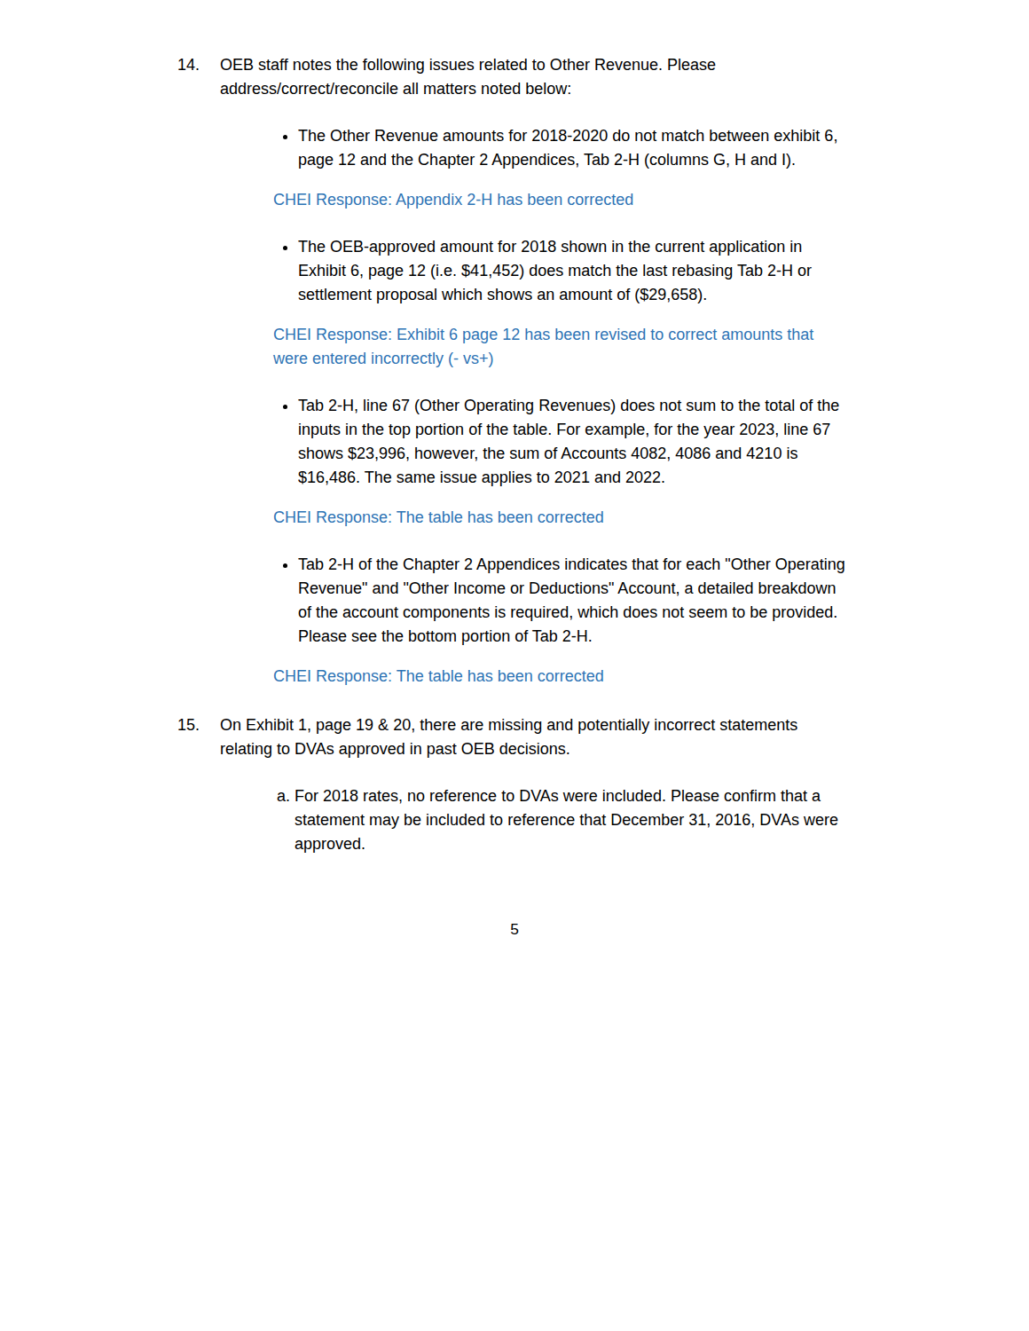14.
OEB staff notes the following issues related to Other Revenue. Please address/correct/reconcile all matters noted below:
The Other Revenue amounts for 2018-2020 do not match between exhibit 6, page 12 and the Chapter 2 Appendices, Tab 2-H (columns G, H and I).
CHEI Response: Appendix 2-H has been corrected
The OEB-approved amount for 2018 shown in the current application in Exhibit 6, page 12 (i.e. $41,452) does match the last rebasing Tab 2-H or settlement proposal which shows an amount of ($29,658).
CHEI Response: Exhibit 6 page 12 has been revised to correct amounts that were entered incorrectly (- vs+)
Tab 2-H, line 67 (Other Operating Revenues) does not sum to the total of the inputs in the top portion of the table. For example, for the year 2023, line 67 shows $23,996, however, the sum of Accounts 4082, 4086 and 4210 is $16,486. The same issue applies to 2021 and 2022.
CHEI Response: The table has been corrected
Tab 2-H of the Chapter 2 Appendices indicates that for each "Other Operating Revenue" and "Other Income or Deductions" Account, a detailed breakdown of the account components is required, which does not seem to be provided. Please see the bottom portion of Tab 2-H.
CHEI Response: The table has been corrected
15.
On Exhibit 1, page 19 & 20, there are missing and potentially incorrect statements relating to DVAs approved in past OEB decisions.
For 2018 rates, no reference to DVAs were included. Please confirm that a statement may be included to reference that December 31, 2016, DVAs were approved.
5